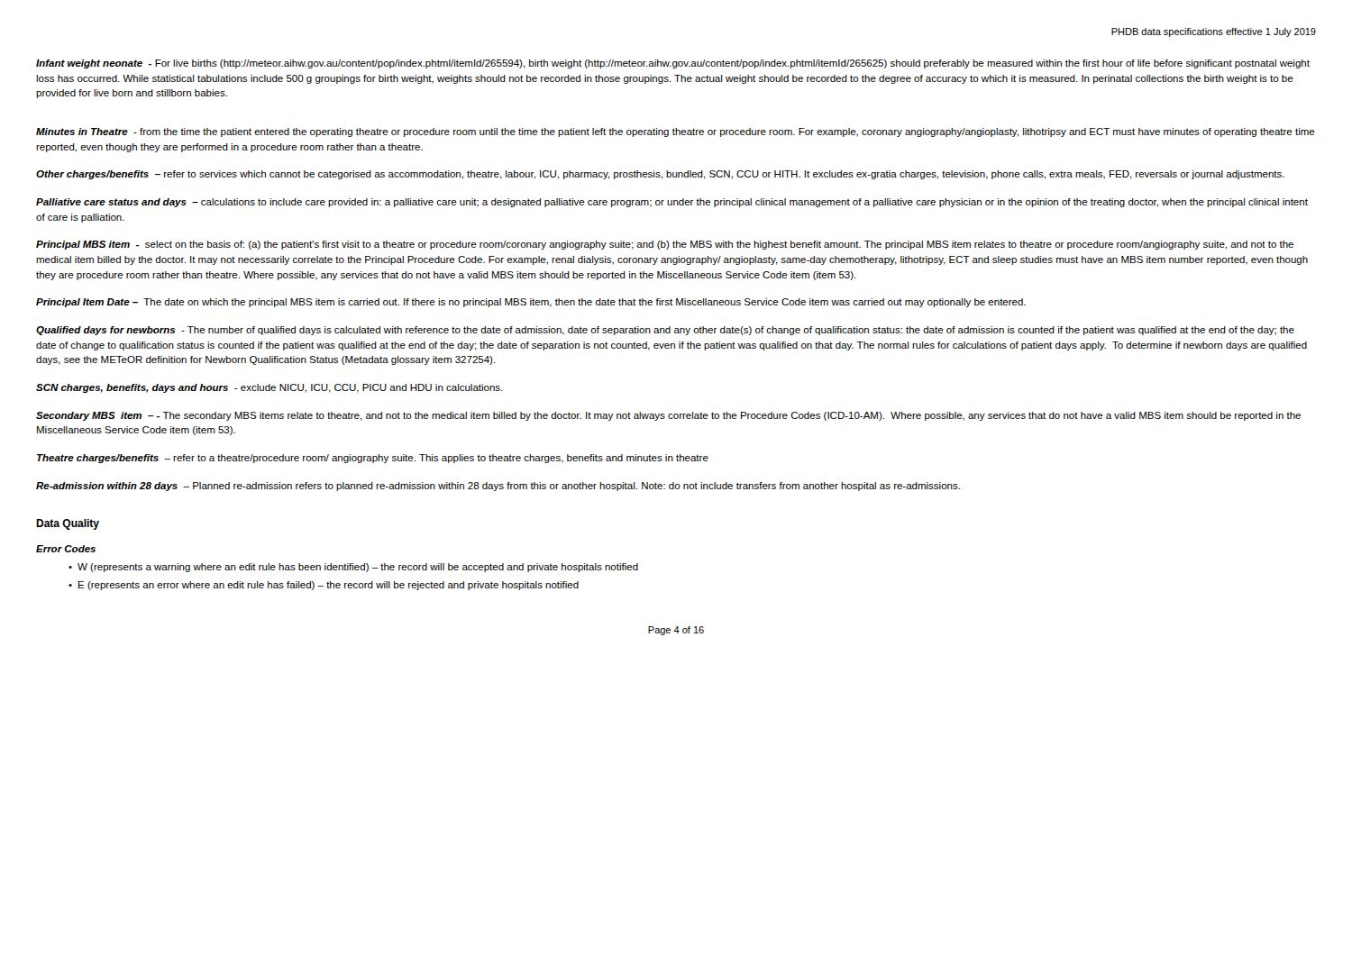PHDB data specifications effective 1 July 2019
Infant weight neonate - For live births (http://meteor.aihw.gov.au/content/pop/index.phtml/itemId/265594), birth weight (http://meteor.aihw.gov.au/content/pop/index.phtml/itemId/265625) should preferably be measured within the first hour of life before significant postnatal weight loss has occurred. While statistical tabulations include 500 g groupings for birth weight, weights should not be recorded in those groupings. The actual weight should be recorded to the degree of accuracy to which it is measured. In perinatal collections the birth weight is to be provided for live born and stillborn babies.
Minutes in Theatre - from the time the patient entered the operating theatre or procedure room until the time the patient left the operating theatre or procedure room. For example, coronary angiography/angioplasty, lithotripsy and ECT must have minutes of operating theatre time reported, even though they are performed in a procedure room rather than a theatre.
Other charges/benefits – refer to services which cannot be categorised as accommodation, theatre, labour, ICU, pharmacy, prosthesis, bundled, SCN, CCU or HITH. It excludes ex-gratia charges, television, phone calls, extra meals, FED, reversals or journal adjustments.
Palliative care status and days – calculations to include care provided in: a palliative care unit; a designated palliative care program; or under the principal clinical management of a palliative care physician or in the opinion of the treating doctor, when the principal clinical intent of care is palliation.
Principal MBS item - select on the basis of: (a) the patient's first visit to a theatre or procedure room/coronary angiography suite; and (b) the MBS with the highest benefit amount. The principal MBS item relates to theatre or procedure room/angiography suite, and not to the medical item billed by the doctor. It may not necessarily correlate to the Principal Procedure Code. For example, renal dialysis, coronary angiography/ angioplasty, same-day chemotherapy, lithotripsy, ECT and sleep studies must have an MBS item number reported, even though they are procedure room rather than theatre. Where possible, any services that do not have a valid MBS item should be reported in the Miscellaneous Service Code item (item 53).
Principal Item Date – The date on which the principal MBS item is carried out. If there is no principal MBS item, then the date that the first Miscellaneous Service Code item was carried out may optionally be entered.
Qualified days for newborns - The number of qualified days is calculated with reference to the date of admission, date of separation and any other date(s) of change of qualification status: the date of admission is counted if the patient was qualified at the end of the day; the date of change to qualification status is counted if the patient was qualified at the end of the day; the date of separation is not counted, even if the patient was qualified on that day. The normal rules for calculations of patient days apply. To determine if newborn days are qualified days, see the METeOR definition for Newborn Qualification Status (Metadata glossary item 327254).
SCN charges, benefits, days and hours - exclude NICU, ICU, CCU, PICU and HDU in calculations.
Secondary MBS item – - The secondary MBS items relate to theatre, and not to the medical item billed by the doctor. It may not always correlate to the Procedure Codes (ICD-10-AM). Where possible, any services that do not have a valid MBS item should be reported in the Miscellaneous Service Code item (item 53).
Theatre charges/benefits – refer to a theatre/procedure room/ angiography suite. This applies to theatre charges, benefits and minutes in theatre
Re-admission within 28 days – Planned re-admission refers to planned re-admission within 28 days from this or another hospital. Note: do not include transfers from another hospital as re-admissions.
Data Quality
Error Codes
W (represents a warning where an edit rule has been identified) – the record will be accepted and private hospitals notified
E (represents an error where an edit rule has failed) – the record will be rejected and private hospitals notified
Page 4 of 16